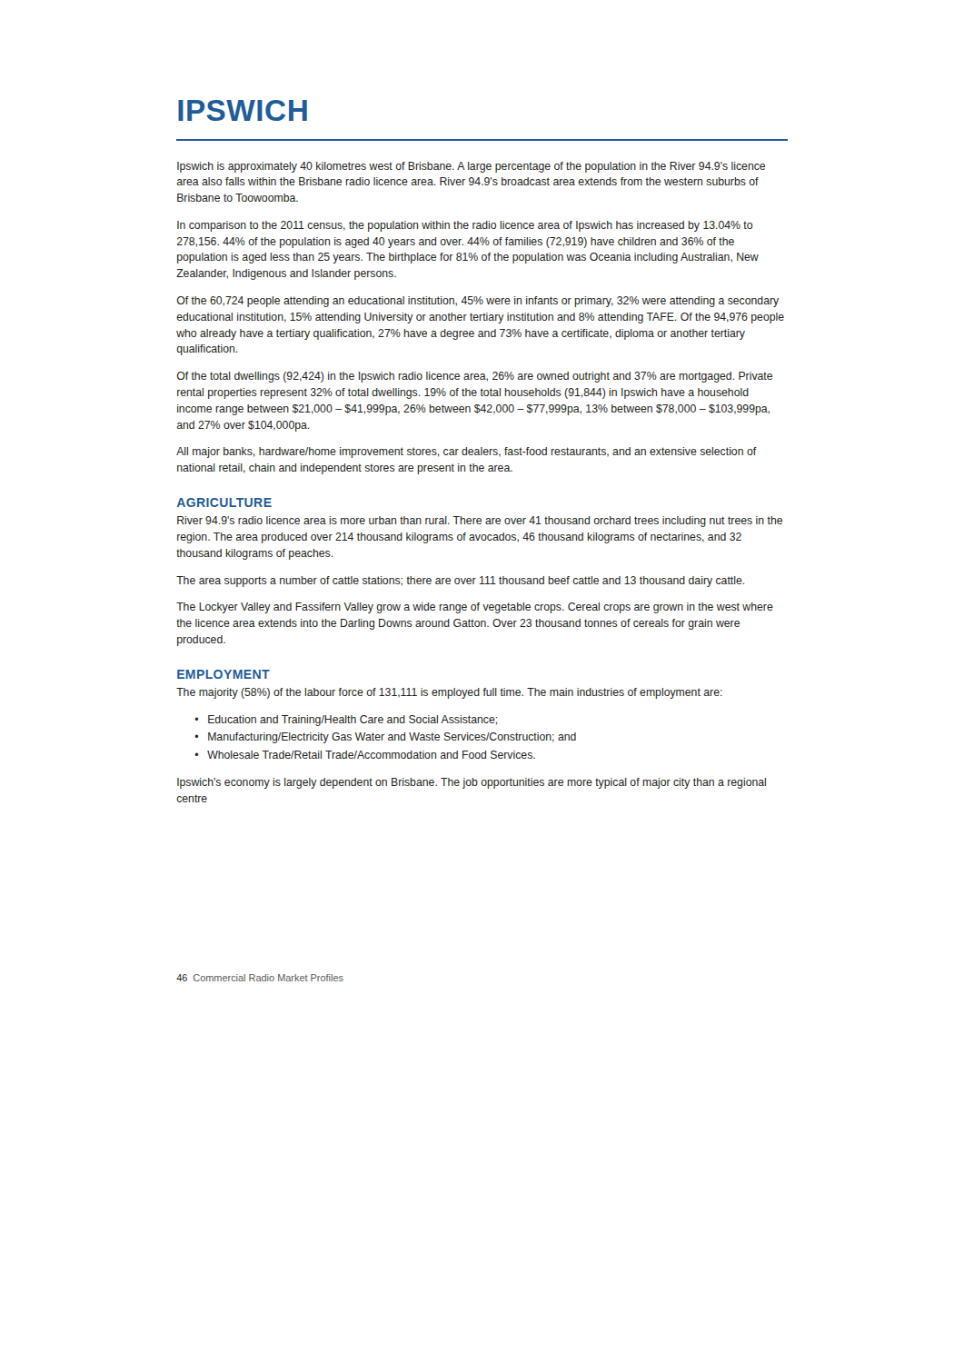Ipswich
Ipswich is approximately 40 kilometres west of Brisbane. A large percentage of the population in the River 94.9's licence area also falls within the Brisbane radio licence area. River 94.9's broadcast area extends from the western suburbs of Brisbane to Toowoomba.
In comparison to the 2011 census, the population within the radio licence area of Ipswich has increased by 13.04% to 278,156. 44% of the population is aged 40 years and over. 44% of families (72,919) have children and 36% of the population is aged less than 25 years. The birthplace for 81% of the population was Oceania including Australian, New Zealander, Indigenous and Islander persons.
Of the 60,724 people attending an educational institution, 45% were in infants or primary, 32% were attending a secondary educational institution, 15% attending University or another tertiary institution and 8% attending TAFE. Of the 94,976 people who already have a tertiary qualification, 27% have a degree and 73% have a certificate, diploma or another tertiary qualification.
Of the total dwellings (92,424) in the Ipswich radio licence area, 26% are owned outright and 37% are mortgaged. Private rental properties represent 32% of total dwellings. 19% of the total households (91,844) in Ipswich have a household income range between $21,000 – $41,999pa, 26% between $42,000 – $77,999pa, 13% between $78,000 – $103,999pa, and 27% over $104,000pa.
All major banks, hardware/home improvement stores, car dealers, fast-food restaurants, and an extensive selection of national retail, chain and independent stores are present in the area.
Agriculture
River 94.9's radio licence area is more urban than rural. There are over 41 thousand orchard trees including nut trees in the region. The area produced over 214 thousand kilograms of avocados, 46 thousand kilograms of nectarines, and 32 thousand kilograms of peaches.
The area supports a number of cattle stations; there are over 111 thousand beef cattle and 13 thousand dairy cattle.
The Lockyer Valley and Fassifern Valley grow a wide range of vegetable crops. Cereal crops are grown in the west where the licence area extends into the Darling Downs around Gatton. Over 23 thousand tonnes of cereals for grain were produced.
Employment
The majority (58%) of the labour force of 131,111 is employed full time. The main industries of employment are:
Education and Training/Health Care and Social Assistance;
Manufacturing/Electricity Gas Water and Waste Services/Construction; and
Wholesale Trade/Retail Trade/Accommodation and Food Services.
Ipswich's economy is largely dependent on Brisbane. The job opportunities are more typical of major city than a regional centre
46 Commercial Radio Market Profiles